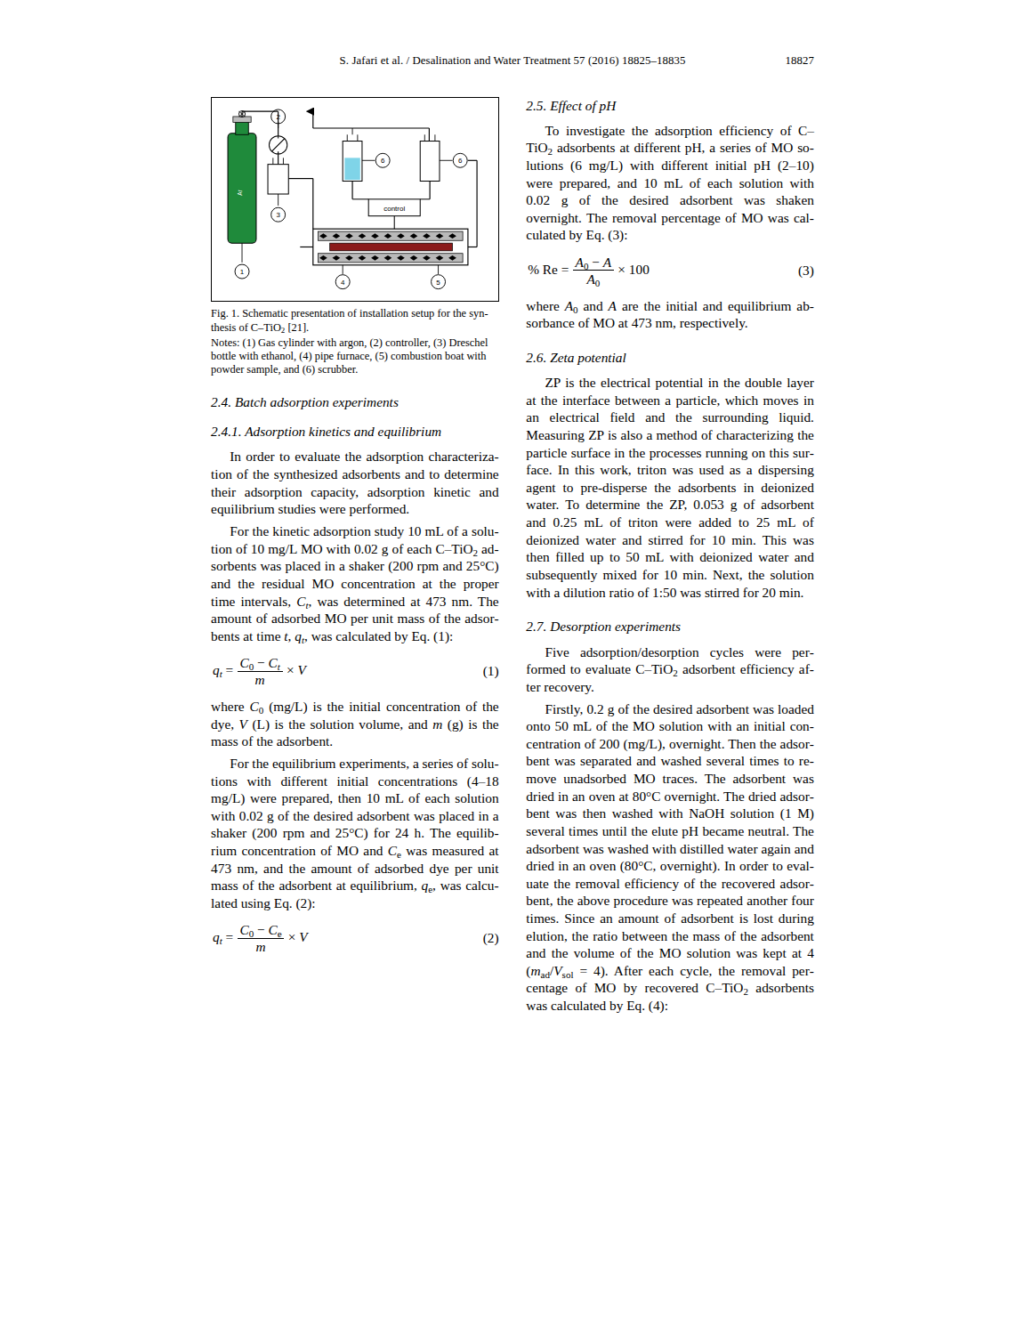S. Jafari et al. / Desalination and Water Treatment 57 (2016) 18825–18835 18827
Ar 1 2 3 6 6 control 4 5
Fig. 1. Schematic presentation of installation setup for the synthesis of C–TiO2 [21]. Notes: (1) Gas cylinder with argon, (2) controller, (3) Dreschel bottle with ethanol, (4) pipe furnace, (5) combustion boat with powder sample, and (6) scrubber.
2.4. Batch adsorption experiments
2.4.1. Adsorption kinetics and equilibrium
In order to evaluate the adsorption characterization of the synthesized adsorbents and to determine their adsorption capacity, adsorption kinetic and equilibrium studies were performed.
For the kinetic adsorption study 10 mL of a solution of 10 mg/L MO with 0.02 g of each C–TiO2 adsorbents was placed in a shaker (200 rpm and 25°C) and the residual MO concentration at the proper time intervals, Ct, was determined at 473 nm. The amount of adsorbed MO per unit mass of the adsorbents at time t, qt, was calculated by Eq. (1):
qt = C0 − Ct m × V
(1)
where C0 (mg/L) is the initial concentration of the dye, V (L) is the solution volume, and m (g) is the mass of the adsorbent.
For the equilibrium experiments, a series of solutions with different initial concentrations (4–18 mg/L) were prepared, then 10 mL of each solution with 0.02 g of the desired adsorbent was placed in a shaker (200 rpm and 25°C) for 24 h. The equilibrium concentration of MO and Ce was measured at 473 nm, and the amount of adsorbed dye per unit mass of the adsorbent at equilibrium, qe, was calculated using Eq. (2):
qt = C0 − Ce m × V
(2)
2.5. Effect of pH
To investigate the adsorption efficiency of C–TiO2 adsorbents at different pH, a series of MO solutions (6 mg/L) with different initial pH (2–10) were prepared, and 10 mL of each solution with 0.02 g of the desired adsorbent was shaken overnight. The removal percentage of MO was calculated by Eq. (3):
% Re = A0 − A A0 × 100
(3)
where A0 and A are the initial and equilibrium absorbance of MO at 473 nm, respectively.
2.6. Zeta potential
ZP is the electrical potential in the double layer at the interface between a particle, which moves in an electrical field and the surrounding liquid. Measuring ZP is also a method of characterizing the particle surface in the processes running on this surface. In this work, triton was used as a dispersing agent to pre-disperse the adsorbents in deionized water. To determine the ZP, 0.053 g of adsorbent and 0.25 mL of triton were added to 25 mL of deionized water and stirred for 10 min. This was then filled up to 50 mL with deionized water and subsequently mixed for 10 min. Next, the solution with a dilution ratio of 1:50 was stirred for 20 min.
2.7. Desorption experiments
Five adsorption/desorption cycles were performed to evaluate C–TiO2 adsorbent efficiency after recovery.
Firstly, 0.2 g of the desired adsorbent was loaded onto 50 mL of the MO solution with an initial concentration of 200 (mg/L), overnight. Then the adsorbent was separated and washed several times to remove unadsorbed MO traces. The adsorbent was dried in an oven at 80°C overnight. The dried adsorbent was then washed with NaOH solution (1 M) several times until the elute pH became neutral. The adsorbent was washed with distilled water again and dried in an oven (80°C, overnight). In order to evaluate the removal efficiency of the recovered adsorbent, the above procedure was repeated another four times. Since an amount of adsorbent is lost during elution, the ratio between the mass of the adsorbent and the volume of the MO solution was kept at 4 (mad/Vsol = 4). After each cycle, the removal percentage of MO by recovered C–TiO2 adsorbents was calculated by Eq. (4):